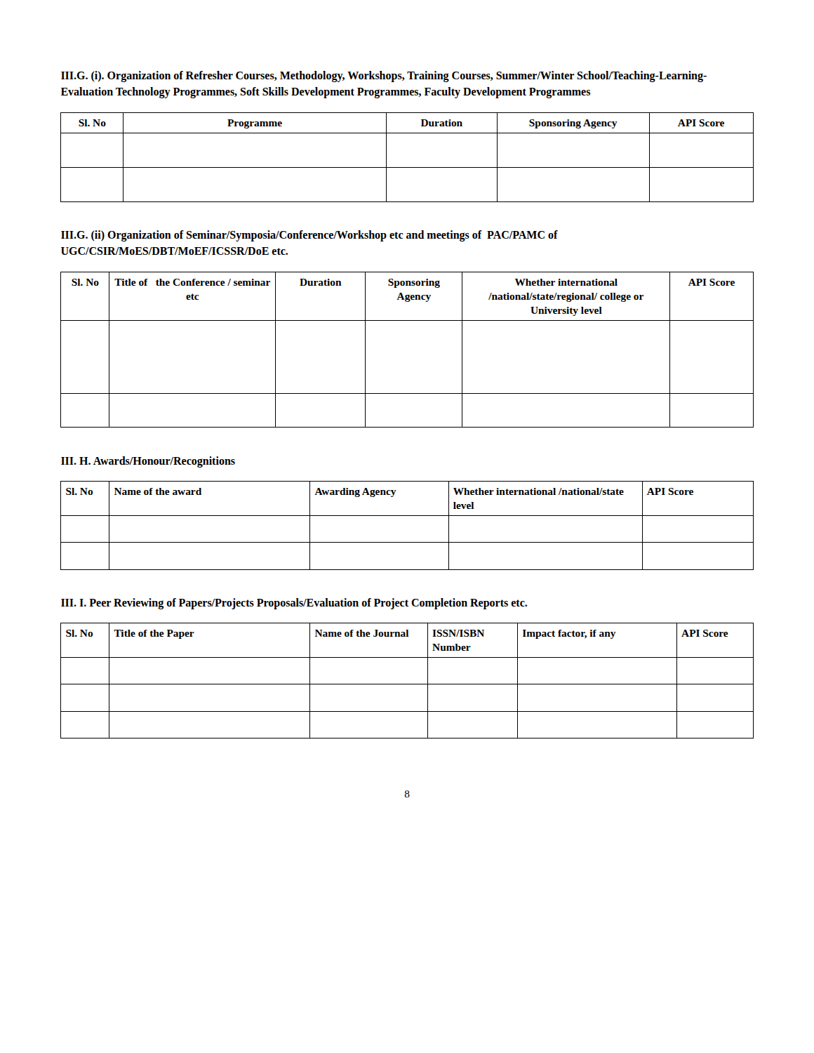III.G. (i). Organization of Refresher Courses, Methodology, Workshops, Training Courses, Summer/Winter School/Teaching-Learning-Evaluation Technology Programmes, Soft Skills Development Programmes, Faculty Development Programmes
| Sl. No | Programme | Duration | Sponsoring Agency | API Score |
| --- | --- | --- | --- | --- |
III.G. (ii) Organization of Seminar/Symposia/Conference/Workshop etc and meetings of PAC/PAMC of UGC/CSIR/MoES/DBT/MoEF/ICSSR/DoE etc.
| Sl. No | Title of the Conference / seminar etc | Duration | Sponsoring Agency | Whether international /national/state/regional/ college or University level | API Score |
| --- | --- | --- | --- | --- | --- |
III. H. Awards/Honour/Recognitions
| Sl. No | Name of the award | Awarding Agency | Whether international /national/state level | API Score |
| --- | --- | --- | --- | --- |
III. I. Peer Reviewing of Papers/Projects Proposals/Evaluation of Project Completion Reports etc.
| Sl. No | Title of the Paper | Name of the Journal | ISSN/ISBN Number | Impact factor, if any | API Score |
| --- | --- | --- | --- | --- | --- |
8